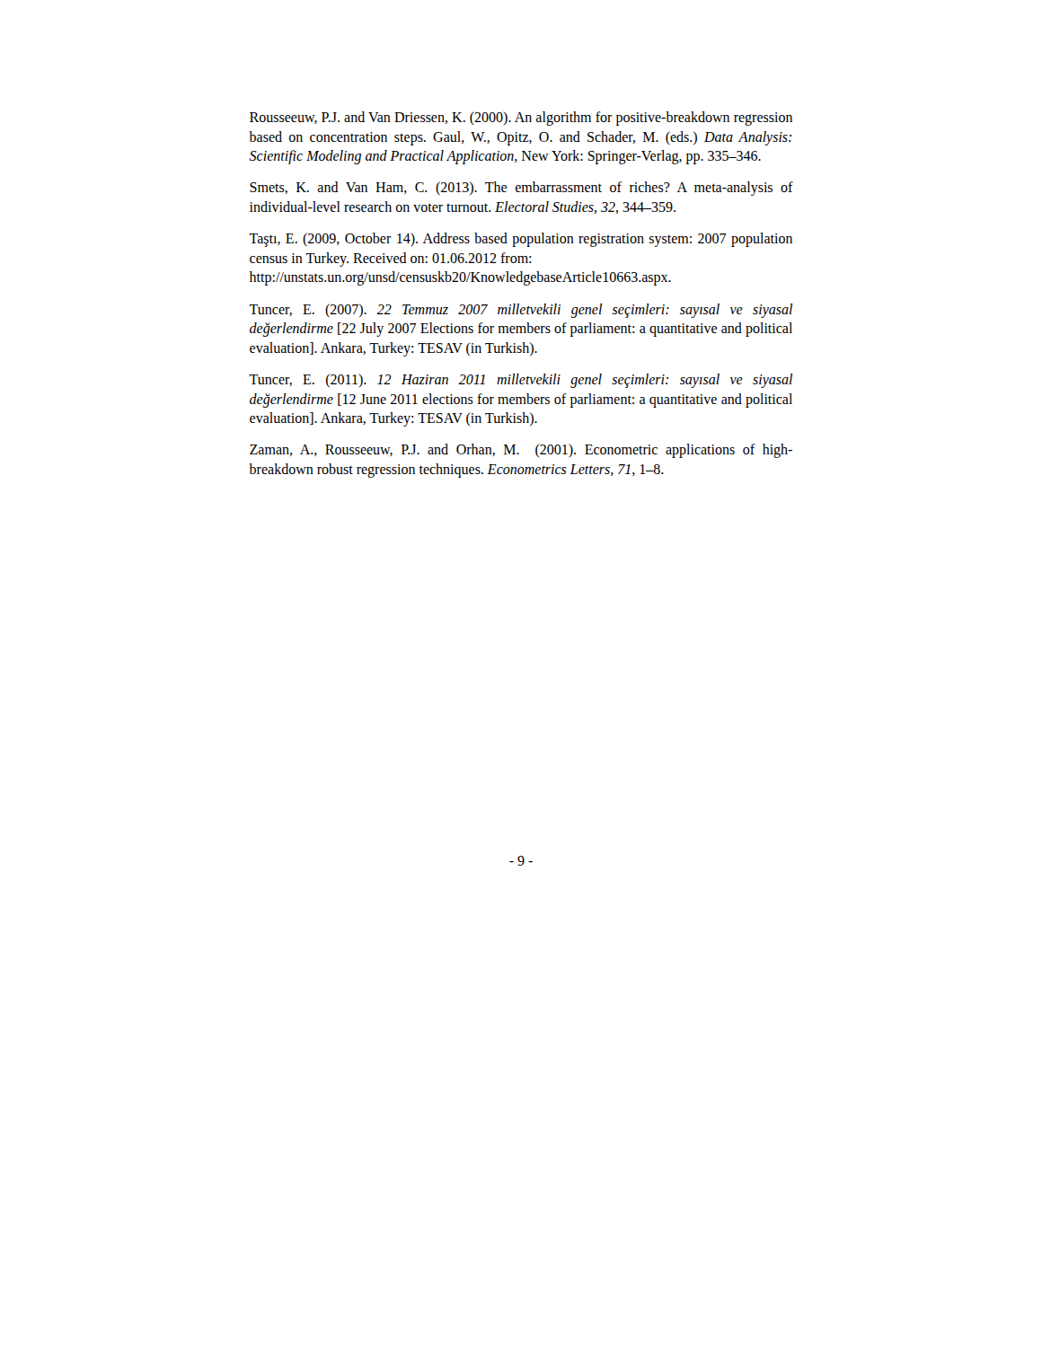Rousseeuw, P.J. and Van Driessen, K. (2000). An algorithm for positive-breakdown regression based on concentration steps. Gaul, W., Opitz, O. and Schader, M. (eds.) Data Analysis: Scientific Modeling and Practical Application, New York: Springer-Verlag, pp. 335–346.
Smets, K. and Van Ham, C. (2013). The embarrassment of riches? A meta-analysis of individual-level research on voter turnout. Electoral Studies, 32, 344–359.
Taştı, E. (2009, October 14). Address based population registration system: 2007 population census in Turkey. Received on: 01.06.2012 from:
http://unstats.un.org/unsd/censuskb20/KnowledgebaseArticle10663.aspx.
Tuncer, E. (2007). 22 Temmuz 2007 milletvekili genel seçimleri: sayısal ve siyasal değerlendirme [22 July 2007 Elections for members of parliament: a quantitative and political evaluation]. Ankara, Turkey: TESAV (in Turkish).
Tuncer, E. (2011). 12 Haziran 2011 milletvekili genel seçimleri: sayısal ve siyasal değerlendirme [12 June 2011 elections for members of parliament: a quantitative and political evaluation]. Ankara, Turkey: TESAV (in Turkish).
Zaman, A., Rousseeuw, P.J. and Orhan, M. (2001). Econometric applications of high-breakdown robust regression techniques. Econometrics Letters, 71, 1–8.
- 9 -